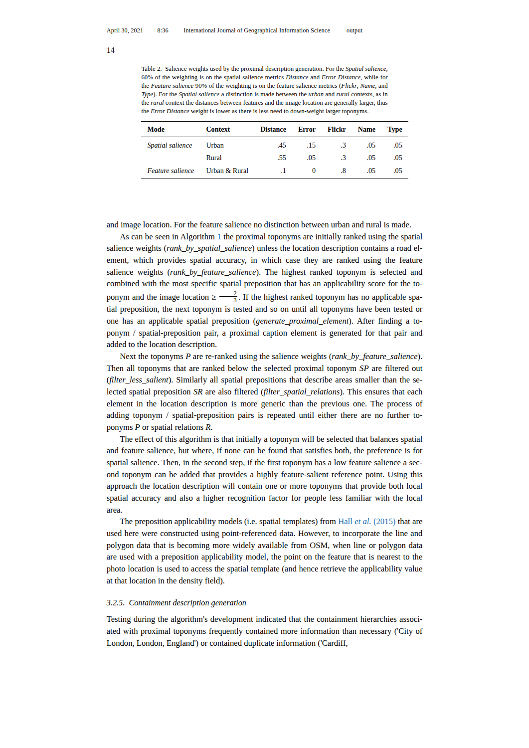April 30, 2021 8:36 International Journal of Geographical Information Science output
14
Table 2. Salience weights used by the proximal description generation. For the Spatial salience, 60% of the weighting is on the spatial salience metrics Distance and Error Distance, while for the Feature salience 90% of the weighting is on the feature salience metrics (Flickr, Name, and Type). For the Spatial salience a distinction is made between the urban and rural contexts, as in the rural context the distances between features and the image location are generally larger, thus the Error Distance weight is lower as there is less need to down-weight larger toponyms.
| Mode | Context | Distance | Error | Flickr | Name | Type |
| --- | --- | --- | --- | --- | --- | --- |
| Spatial salience | Urban | .45 | .15 | .3 | .05 | .05 |
| | Rural | .55 | .05 | .3 | .05 | .05 |
| Feature salience | Urban & Rural | .1 | 0 | .8 | .05 | .05 |
and image location. For the feature salience no distinction between urban and rural is made.
As can be seen in Algorithm 1 the proximal toponyms are initially ranked using the spatial salience weights (rank_by_spatial_salience) unless the location description contains a road element, which provides spatial accuracy, in which case they are ranked using the feature salience weights (rank_by_feature_salience). The highest ranked toponym is selected and combined with the most specific spatial preposition that has an applicability score for the toponym and the image location ≥ 23. If the highest ranked toponym has no applicable spatial preposition, the next toponym is tested and so on until all toponyms have been tested or one has an applicable spatial preposition (generate_proximal_element). After finding a toponym / spatial-preposition pair, a proximal caption element is generated for that pair and added to the location description.
Next the toponyms P are re-ranked using the salience weights (rank_by_feature_salience). Then all toponyms that are ranked below the selected proximal toponym SP are filtered out (filter_less_salient). Similarly all spatial prepositions that describe areas smaller than the selected spatial preposition SR are also filtered (filter_spatial_relations). This ensures that each element in the location description is more generic than the previous one. The process of adding toponym / spatial-preposition pairs is repeated until either there are no further toponyms P or spatial relations R.
The effect of this algorithm is that initially a toponym will be selected that balances spatial and feature salience, but where, if none can be found that satisfies both, the preference is for spatial salience. Then, in the second step, if the first toponym has a low feature salience a second toponym can be added that provides a highly feature-salient reference point. Using this approach the location description will contain one or more toponyms that provide both local spatial accuracy and also a higher recognition factor for people less familiar with the local area.
The preposition applicability models (i.e. spatial templates) from Hall et al. (2015) that are used here were constructed using point-referenced data. However, to incorporate the line and polygon data that is becoming more widely available from OSM, when line or polygon data are used with a preposition applicability model, the point on the feature that is nearest to the photo location is used to access the spatial template (and hence retrieve the applicability value at that location in the density field).
3.2.5. Containment description generation
Testing during the algorithm's development indicated that the containment hierarchies associated with proximal toponyms frequently contained more information than necessary ('City of London, London, England') or contained duplicate information ('Cardiff,